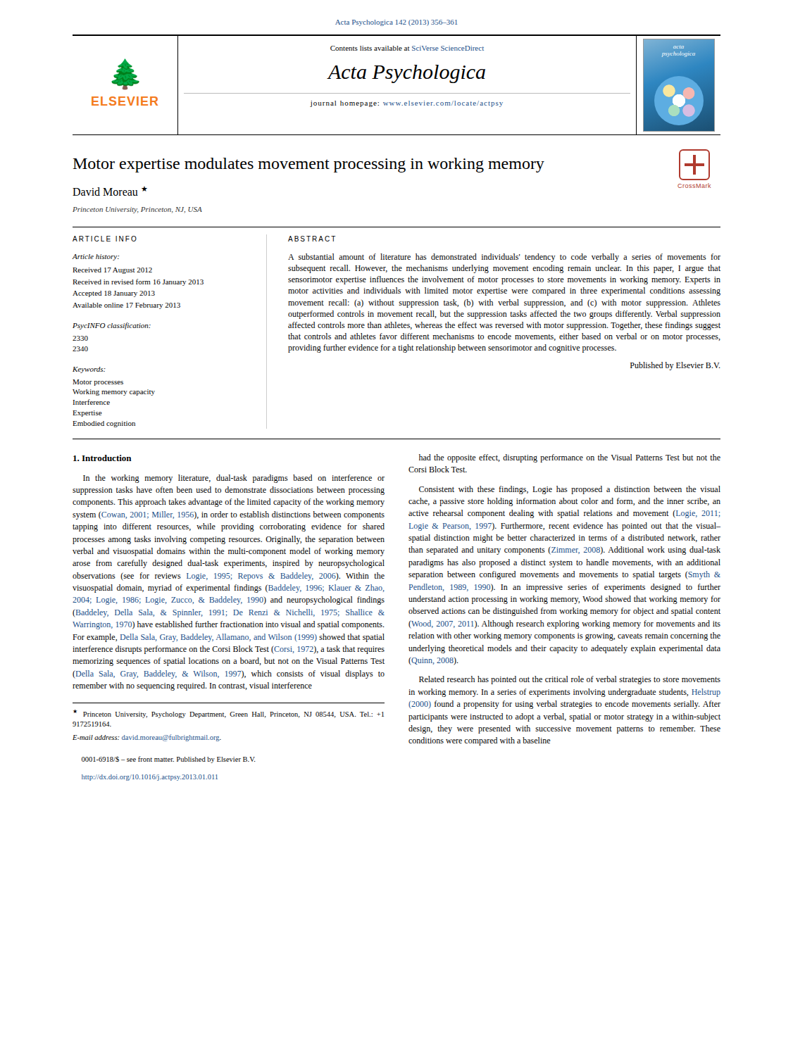Acta Psychologica 142 (2013) 356–361
🌲
ELSEVIER
Contents lists available at SciVerse ScienceDirect
Acta Psychologica
journal homepage: www.elsevier.com/locate/actpsy
acta
psychologica
CrossMark
Motor expertise modulates movement processing in working memory
David Moreau ★
Princeton University, Princeton, NJ, USA
Article info
Article history:
Received 17 August 2012
Received in revised form 16 January 2013
Accepted 18 January 2013
Available online 17 February 2013
PsycINFO classification: 2330
2340
Keywords:
Motor processes
Working memory capacity
Interference
Expertise
Embodied cognition
Abstract
A substantial amount of literature has demonstrated individuals' tendency to code verbally a series of movements for subsequent recall. However, the mechanisms underlying movement encoding remain unclear. In this paper, I argue that sensorimotor expertise influences the involvement of motor processes to store movements in working memory. Experts in motor activities and individuals with limited motor expertise were compared in three experimental conditions assessing movement recall: (a) without suppression task, (b) with verbal suppression, and (c) with motor suppression. Athletes outperformed controls in movement recall, but the suppression tasks affected the two groups differently. Verbal suppression affected controls more than athletes, whereas the effect was reversed with motor suppression. Together, these findings suggest that controls and athletes favor different mechanisms to encode movements, either based on verbal or on motor processes, providing further evidence for a tight relationship between sensorimotor and cognitive processes.
Published by Elsevier B.V.
1. Introduction
In the working memory literature, dual-task paradigms based on interference or suppression tasks have often been used to demonstrate dissociations between processing components. This approach takes advantage of the limited capacity of the working memory system (Cowan, 2001; Miller, 1956), in order to establish distinctions between components tapping into different resources, while providing corroborating evidence for shared processes among tasks involving competing resources. Originally, the separation between verbal and visuospatial domains within the multi-component model of working memory arose from carefully designed dual-task experiments, inspired by neuropsychological observations (see for reviews Logie, 1995; Repovs & Baddeley, 2006). Within the visuospatial domain, myriad of experimental findings (Baddeley, 1996; Klauer & Zhao, 2004; Logie, 1986; Logie, Zucco, & Baddeley, 1990) and neuropsychological findings (Baddeley, Della Sala, & Spinnler, 1991; De Renzi & Nichelli, 1975; Shallice & Warrington, 1970) have established further fractionation into visual and spatial components. For example, Della Sala, Gray, Baddeley, Allamano, and Wilson (1999) showed that spatial interference disrupts performance on the Corsi Block Test (Corsi, 1972), a task that requires memorizing sequences of spatial locations on a board, but not on the Visual Patterns Test (Della Sala, Gray, Baddeley, & Wilson, 1997), which consists of visual displays to remember with no sequencing required. In contrast, visual interference
★ Princeton University, Psychology Department, Green Hall, Princeton, NJ 08544, USA. Tel.: +1 9172519164.
E-mail address: david.moreau@fulbrightmail.org.
0001-6918/$ – see front matter. Published by Elsevier B.V.
http://dx.doi.org/10.1016/j.actpsy.2013.01.011
had the opposite effect, disrupting performance on the Visual Patterns Test but not the Corsi Block Test.
Consistent with these findings, Logie has proposed a distinction between the visual cache, a passive store holding information about color and form, and the inner scribe, an active rehearsal component dealing with spatial relations and movement (Logie, 2011; Logie & Pearson, 1997). Furthermore, recent evidence has pointed out that the visual–spatial distinction might be better characterized in terms of a distributed network, rather than separated and unitary components (Zimmer, 2008). Additional work using dual-task paradigms has also proposed a distinct system to handle movements, with an additional separation between configured movements and movements to spatial targets (Smyth & Pendleton, 1989, 1990). In an impressive series of experiments designed to further understand action processing in working memory, Wood showed that working memory for observed actions can be distinguished from working memory for object and spatial content (Wood, 2007, 2011). Although research exploring working memory for movements and its relation with other working memory components is growing, caveats remain concerning the underlying theoretical models and their capacity to adequately explain experimental data (Quinn, 2008).
Related research has pointed out the critical role of verbal strategies to store movements in working memory. In a series of experiments involving undergraduate students, Helstrup (2000) found a propensity for using verbal strategies to encode movements serially. After participants were instructed to adopt a verbal, spatial or motor strategy in a within-subject design, they were presented with successive movement patterns to remember. These conditions were compared with a baseline